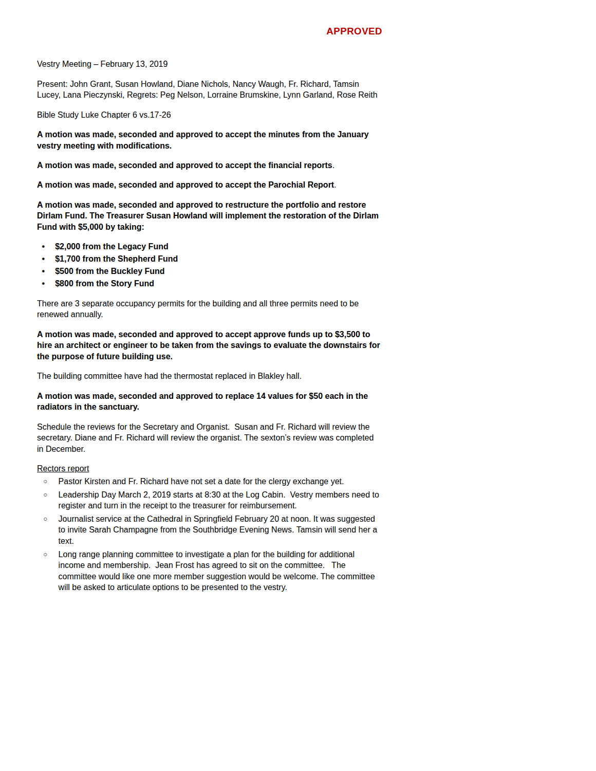APPROVED
Vestry Meeting – February 13, 2019
Present: John Grant, Susan Howland, Diane Nichols, Nancy Waugh, Fr. Richard, Tamsin Lucey, Lana Pieczynski, Regrets: Peg Nelson, Lorraine Brumskine, Lynn Garland, Rose Reith
Bible Study Luke Chapter 6 vs.17-26
A motion was made, seconded and approved to accept the minutes from the January vestry meeting with modifications.
A motion was made, seconded and approved to accept the financial reports.
A motion was made, seconded and approved to accept the Parochial Report.
A motion was made, seconded and approved to restructure the portfolio and restore Dirlam Fund. The Treasurer Susan Howland will implement the restoration of the Dirlam Fund with $5,000 by taking:
$2,000 from the Legacy Fund
$1,700 from the Shepherd Fund
$500 from the Buckley Fund
$800 from the Story Fund
There are 3 separate occupancy permits for the building and all three permits need to be renewed annually.
A motion was made, seconded and approved to accept approve funds up to $3,500 to hire an architect or engineer to be taken from the savings to evaluate the downstairs for the purpose of future building use.
The building committee have had the thermostat replaced in Blakley hall.
A motion was made, seconded and approved to replace 14 values for $50 each in the radiators in the sanctuary.
Schedule the reviews for the Secretary and Organist. Susan and Fr. Richard will review the secretary. Diane and Fr. Richard will review the organist. The sexton’s review was completed in December.
Rectors report
Pastor Kirsten and Fr. Richard have not set a date for the clergy exchange yet.
Leadership Day March 2, 2019 starts at 8:30 at the Log Cabin. Vestry members need to register and turn in the receipt to the treasurer for reimbursement.
Journalist service at the Cathedral in Springfield February 20 at noon. It was suggested to invite Sarah Champagne from the Southbridge Evening News. Tamsin will send her a text.
Long range planning committee to investigate a plan for the building for additional income and membership. Jean Frost has agreed to sit on the committee. The committee would like one more member suggestion would be welcome. The committee will be asked to articulate options to be presented to the vestry.